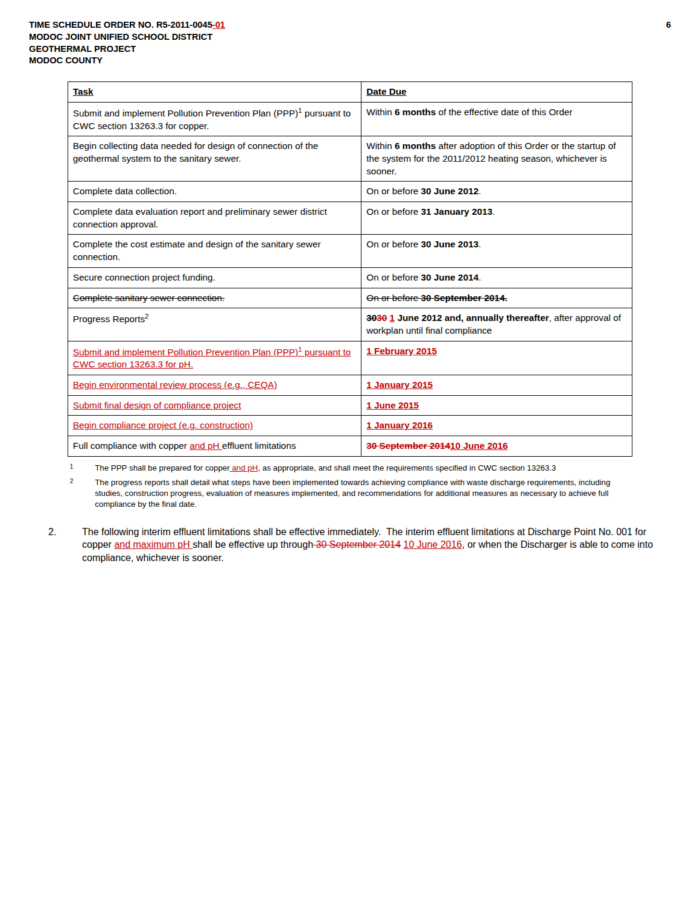6
TIME SCHEDULE ORDER NO. R5-2011-0045-01
MODOC JOINT UNIFIED SCHOOL DISTRICT
GEOTHERMAL PROJECT
MODOC COUNTY
| Task | Date Due |
| --- | --- |
| Submit and implement Pollution Prevention Plan (PPP) 1 pursuant to CWC section 13263.3 for copper. | Within 6 months of the effective date of this Order |
| Begin collecting data needed for design of connection of the geothermal system to the sanitary sewer. | Within 6 months after adoption of this Order or the startup of the system for the 2011/2012 heating season, whichever is sooner. |
| Complete data collection. | On or before 30 June 2012 . |
| Complete data evaluation report and preliminary sewer district connection approval. | On or before 31 January 2013 . |
| Complete the cost estimate and design of the sanitary sewer connection. | On or before 30 June 2013 . |
| Secure connection project funding. | On or before 30 June 2014 . |
| Complete sanitary sewer connection. | On or before 30 September 2014. |
| Progress Reports 2 | 30 30 1 June 2012 and, annually thereafter , after approval of workplan until final compliance |
| Submit and implement Pollution Prevention Plan (PPP) 1 pursuant to CWC section 13263.3 for pH. | 1 February 2015 |
| Begin environmental review process (e.g., CEQA) | 1 January 2015 |
| Submit final design of compliance project | 1 June 2015 |
| Begin compliance project (e.g. construction) | 1 January 2016 |
| Full compliance with copper and pH effluent limitations | 30 September 2014 10 June 2016 |
| 1 | The PPP shall be prepared for copper and pH , as appropriate, and shall meet the requirements specified in CWC section 13263.3 |
| 2 | The progress reports shall detail what steps have been implemented towards achieving compliance with waste discharge requirements, including studies, construction progress, evaluation of measures implemented, and recommendations for additional measures as necessary to achieve full compliance by the final date. |
2.
The following interim effluent limitations shall be effective immediately. The interim effluent limitations at Discharge Point No. 001 for copper and maximum pH shall be effective up through 30 September 2014 10 June 2016, or when the Discharger is able to come into compliance, whichever is sooner.